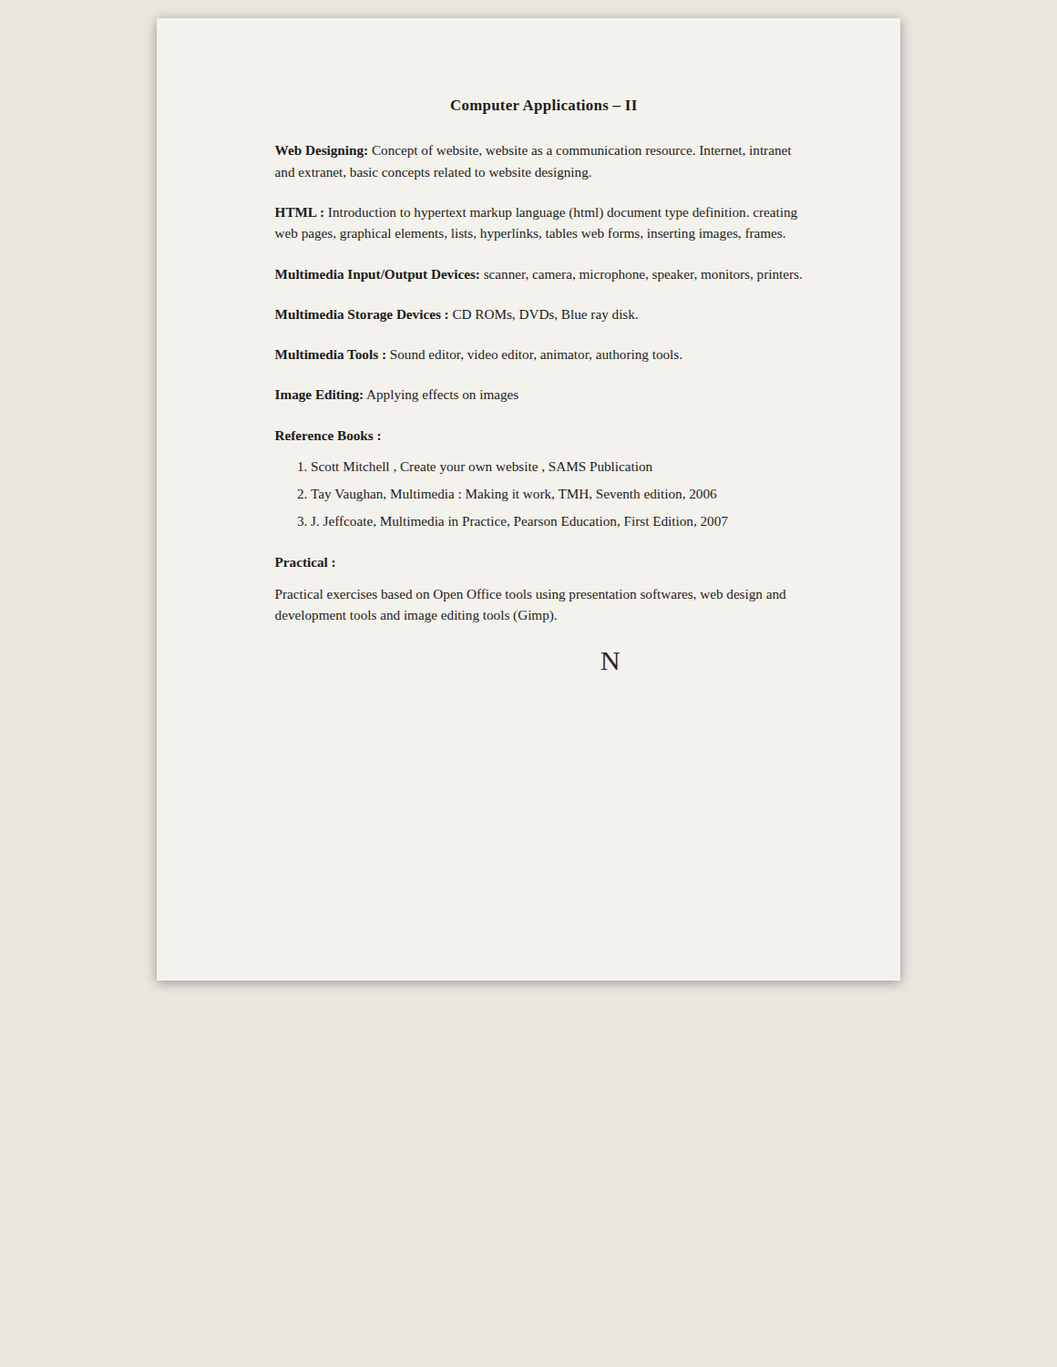Computer Applications – II
Web Designing: Concept of website, website as a communication resource. Internet, intranet and extranet, basic concepts related to website designing.
HTML : Introduction to hypertext markup language (html) document type definition. creating web pages, graphical elements, lists, hyperlinks, tables web forms, inserting images, frames.
Multimedia Input/Output Devices: scanner, camera, microphone, speaker, monitors, printers.
Multimedia Storage Devices : CD ROMs, DVDs, Blue ray disk.
Multimedia Tools : Sound editor, video editor, animator, authoring tools.
Image Editing: Applying effects on images
Reference Books :
Scott Mitchell , Create your own website , SAMS Publication
Tay Vaughan, Multimedia : Making it work, TMH, Seventh edition, 2006
J. Jeffcoate, Multimedia in Practice, Pearson Education, First Edition, 2007
Practical :
Practical exercises based on Open Office tools using presentation softwares, web design and development tools and image editing tools (Gimp).
N